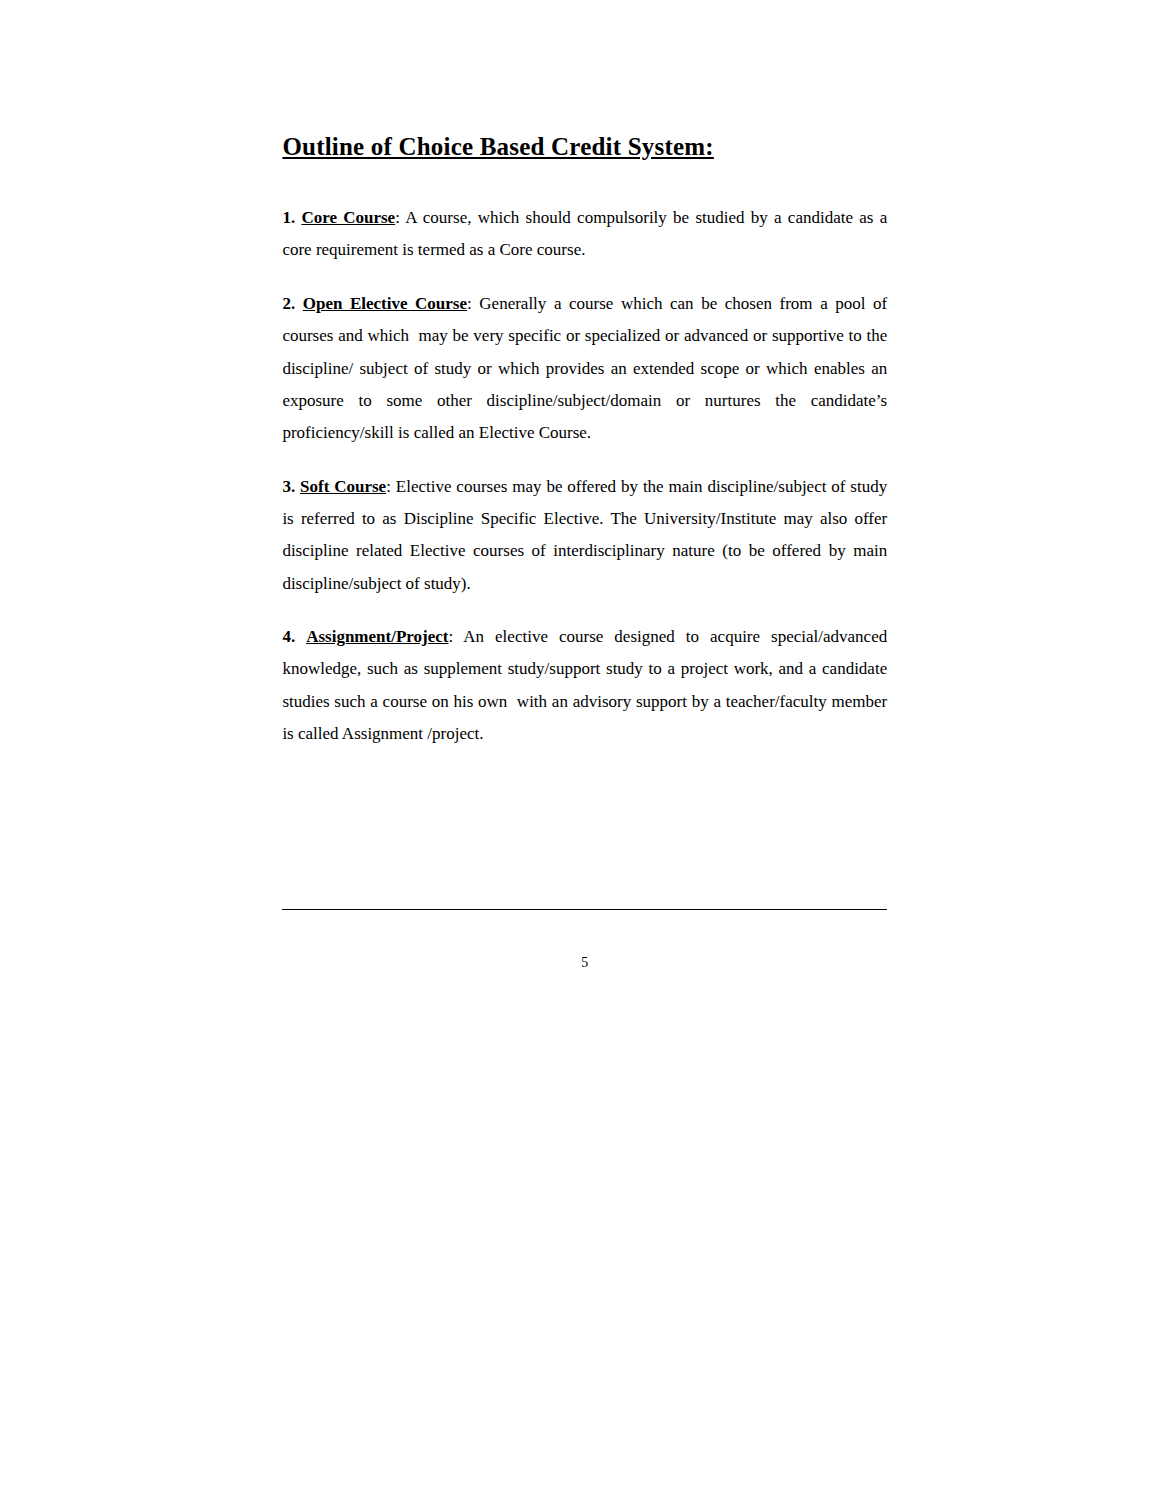Outline of Choice Based Credit System:
1. Core Course: A course, which should compulsorily be studied by a candidate as a core requirement is termed as a Core course.
2. Open Elective Course: Generally a course which can be chosen from a pool of courses and which may be very specific or specialized or advanced or supportive to the discipline/ subject of study or which provides an extended scope or which enables an exposure to some other discipline/subject/domain or nurtures the candidate’s proficiency/skill is called an Elective Course.
3. Soft Course: Elective courses may be offered by the main discipline/subject of study is referred to as Discipline Specific Elective. The University/Institute may also offer discipline related Elective courses of interdisciplinary nature (to be offered by main discipline/subject of study).
4. Assignment/Project: An elective course designed to acquire special/advanced knowledge, such as supplement study/support study to a project work, and a candidate studies such a course on his own with an advisory support by a teacher/faculty member is called Assignment /project.
5